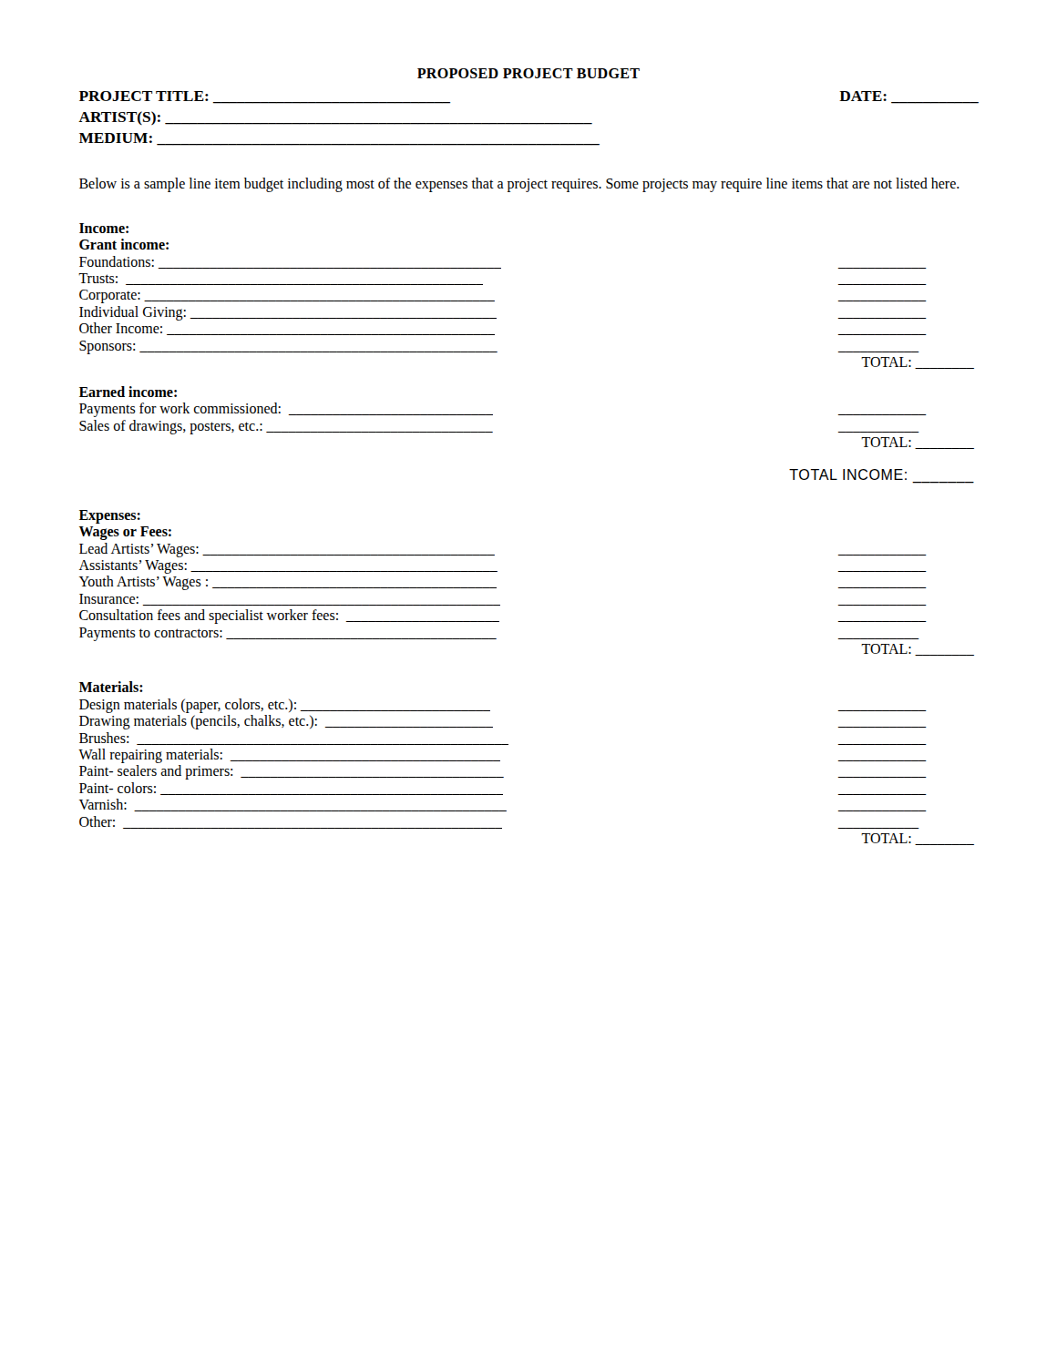PROPOSED PROJECT BUDGET
PROJECT TITLE: ______________________________ DATE: ___________
ARTIST(S): ______________________________________________________
MEDIUM: ________________________________________________________
Below is a sample line item budget including most of the expenses that a project requires. Some projects may require line items that are not listed here.
Income:
Grant income:
Foundations: ___________________________________________________________
Trusts: _____________________________________________________________
Corporate: ____________________________________________________________
Individual Giving: ______________________________________________________
Other Income: _________________________________________________________
Sponsors: ____________________________________________________________
TOTAL: ________
Earned income:
Payments for work commissioned: ________________________________________
Sales of drawings, posters, etc.: __________________________________________
TOTAL: ________
TOTAL INCOME: _______
Expenses:
Wages or Fees:
Lead Artists’ Wages: ____________________________________________________
Assistants’ Wages: ______________________________________________________
Youth Artists’ Wages : ___________________________________________________
Insurance: _____________________________________________________________
Consultation fees and specialist worker fees: _________________________________
Payments to contractors: ________________________________________________
TOTAL: ________
Materials:
Design materials (paper, colors, etc.): ______________________________________
Drawing materials (pencils, chalks, etc.): ___________________________________
Brushes: _______________________________________________________________
Wall repairing materials: _________________________________________________
Paint- sealers and primers: ________________________________________________
Paint- colors: ___________________________________________________________
Varnish: _______________________________________________________________
Other: _______________________________________________________________
TOTAL: ________